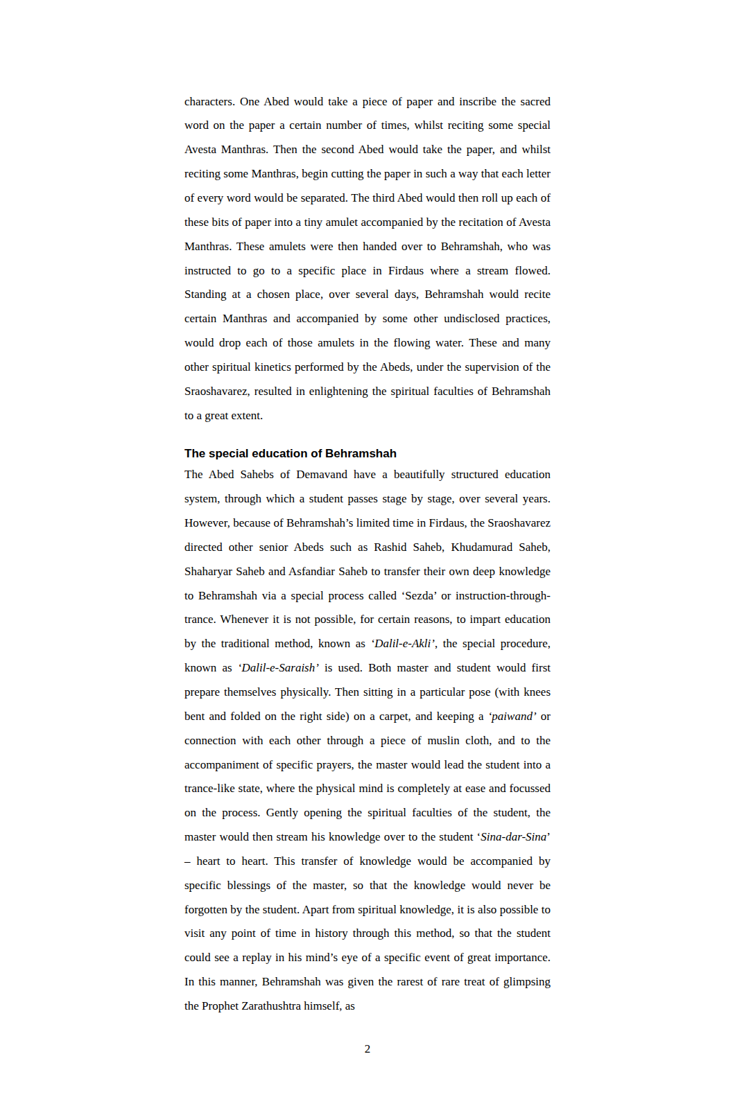characters. One Abed would take a piece of paper and inscribe the sacred word on the paper a certain number of times, whilst reciting some special Avesta Manthras. Then the second Abed would take the paper, and whilst reciting some Manthras, begin cutting the paper in such a way that each letter of every word would be separated. The third Abed would then roll up each of these bits of paper into a tiny amulet accompanied by the recitation of Avesta Manthras. These amulets were then handed over to Behramshah, who was instructed to go to a specific place in Firdaus where a stream flowed. Standing at a chosen place, over several days, Behramshah would recite certain Manthras and accompanied by some other undisclosed practices, would drop each of those amulets in the flowing water. These and many other spiritual kinetics performed by the Abeds, under the supervision of the Sraoshavarez, resulted in enlightening the spiritual faculties of Behramshah to a great extent.
The special education of Behramshah
The Abed Sahebs of Demavand have a beautifully structured education system, through which a student passes stage by stage, over several years. However, because of Behramshah’s limited time in Firdaus, the Sraoshavarez directed other senior Abeds such as Rashid Saheb, Khudamurad Saheb, Shaharyar Saheb and Asfandiar Saheb to transfer their own deep knowledge to Behramshah via a special process called ‘Sezda’ or instruction-through-trance. Whenever it is not possible, for certain reasons, to impart education by the traditional method, known as ‘Dalil-e-Akli’, the special procedure, known as ‘Dalil-e-Saraish’ is used. Both master and student would first prepare themselves physically. Then sitting in a particular pose (with knees bent and folded on the right side) on a carpet, and keeping a ‘paiwand’ or connection with each other through a piece of muslin cloth, and to the accompaniment of specific prayers, the master would lead the student into a trance-like state, where the physical mind is completely at ease and focussed on the process. Gently opening the spiritual faculties of the student, the master would then stream his knowledge over to the student ‘Sina-dar-Sina’ – heart to heart. This transfer of knowledge would be accompanied by specific blessings of the master, so that the knowledge would never be forgotten by the student. Apart from spiritual knowledge, it is also possible to visit any point of time in history through this method, so that the student could see a replay in his mind’s eye of a specific event of great importance. In this manner, Behramshah was given the rarest of rare treat of glimpsing the Prophet Zarathushtra himself, as
2